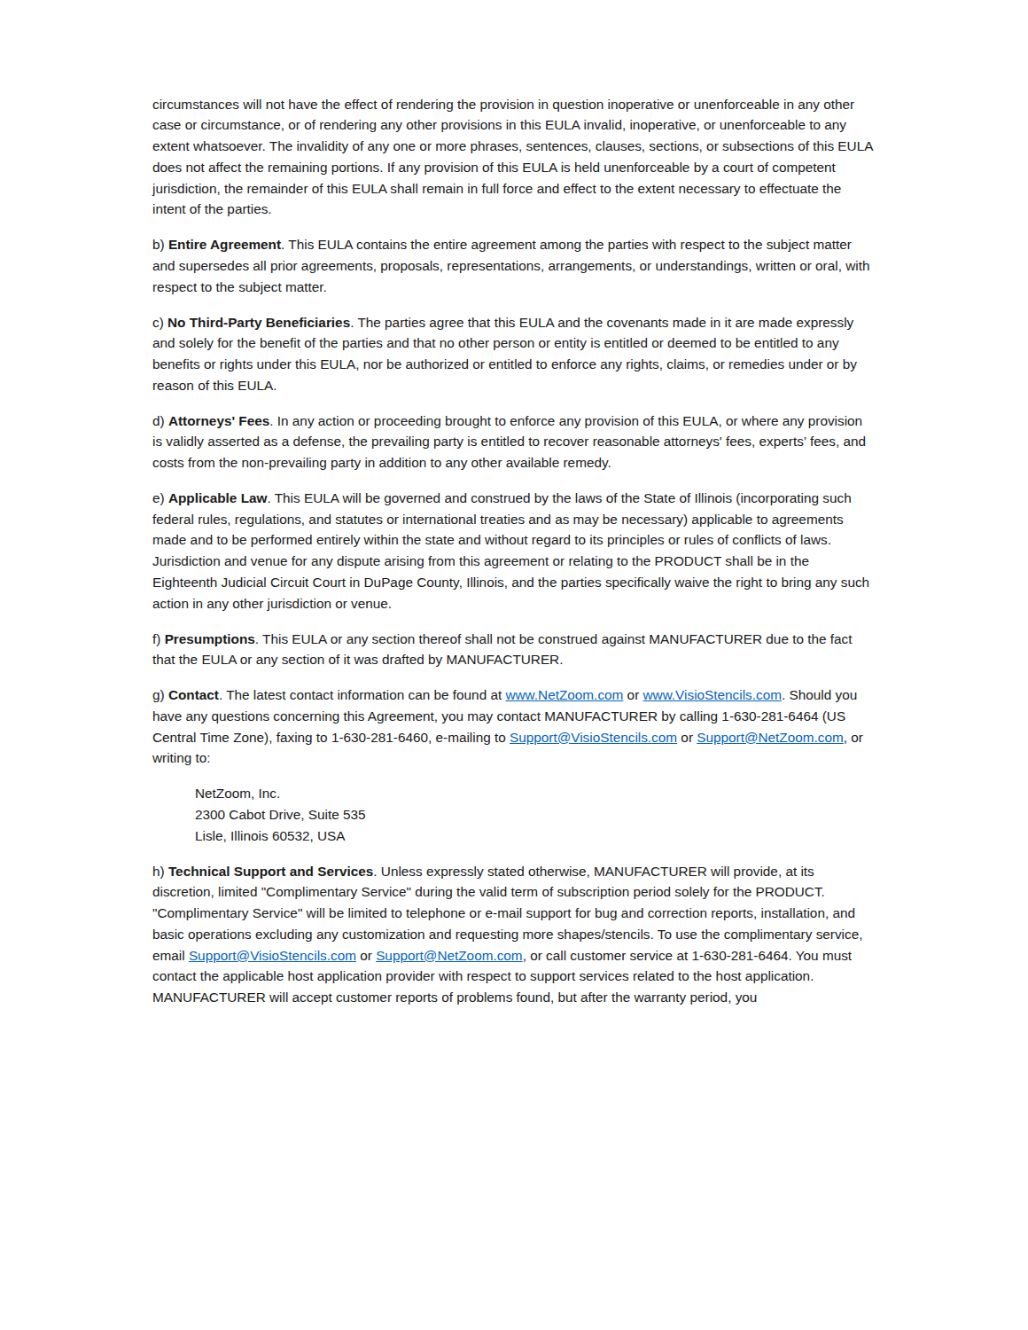circumstances will not have the effect of rendering the provision in question inoperative or unenforceable in any other case or circumstance, or of rendering any other provisions in this EULA invalid, inoperative, or unenforceable to any extent whatsoever. The invalidity of any one or more phrases, sentences, clauses, sections, or subsections of this EULA does not affect the remaining portions. If any provision of this EULA is held unenforceable by a court of competent jurisdiction, the remainder of this EULA shall remain in full force and effect to the extent necessary to effectuate the intent of the parties.
b) Entire Agreement. This EULA contains the entire agreement among the parties with respect to the subject matter and supersedes all prior agreements, proposals, representations, arrangements, or understandings, written or oral, with respect to the subject matter.
c) No Third-Party Beneficiaries. The parties agree that this EULA and the covenants made in it are made expressly and solely for the benefit of the parties and that no other person or entity is entitled or deemed to be entitled to any benefits or rights under this EULA, nor be authorized or entitled to enforce any rights, claims, or remedies under or by reason of this EULA.
d) Attorneys' Fees. In any action or proceeding brought to enforce any provision of this EULA, or where any provision is validly asserted as a defense, the prevailing party is entitled to recover reasonable attorneys' fees, experts’ fees, and costs from the non-prevailing party in addition to any other available remedy.
e) Applicable Law. This EULA will be governed and construed by the laws of the State of Illinois (incorporating such federal rules, regulations, and statutes or international treaties and as may be necessary) applicable to agreements made and to be performed entirely within the state and without regard to its principles or rules of conflicts of laws. Jurisdiction and venue for any dispute arising from this agreement or relating to the PRODUCT shall be in the Eighteenth Judicial Circuit Court in DuPage County, Illinois, and the parties specifically waive the right to bring any such action in any other jurisdiction or venue.
f) Presumptions. This EULA or any section thereof shall not be construed against MANUFACTURER due to the fact that the EULA or any section of it was drafted by MANUFACTURER.
g) Contact. The latest contact information can be found at www.NetZoom.com or www.VisioStencils.com. Should you have any questions concerning this Agreement, you may contact MANUFACTURER by calling 1-630-281-6464 (US Central Time Zone), faxing to 1-630-281-6460, e-mailing to Support@VisioStencils.com or Support@NetZoom.com, or writing to:
NetZoom, Inc. 2300 Cabot Drive, Suite 535 Lisle, Illinois 60532, USA
h) Technical Support and Services. Unless expressly stated otherwise, MANUFACTURER will provide, at its discretion, limited "Complimentary Service" during the valid term of subscription period solely for the PRODUCT. "Complimentary Service" will be limited to telephone or e-mail support for bug and correction reports, installation, and basic operations excluding any customization and requesting more shapes/stencils. To use the complimentary service, email Support@VisioStencils.com or Support@NetZoom.com, or call customer service at 1-630-281-6464. You must contact the applicable host application provider with respect to support services related to the host application. MANUFACTURER will accept customer reports of problems found, but after the warranty period, you